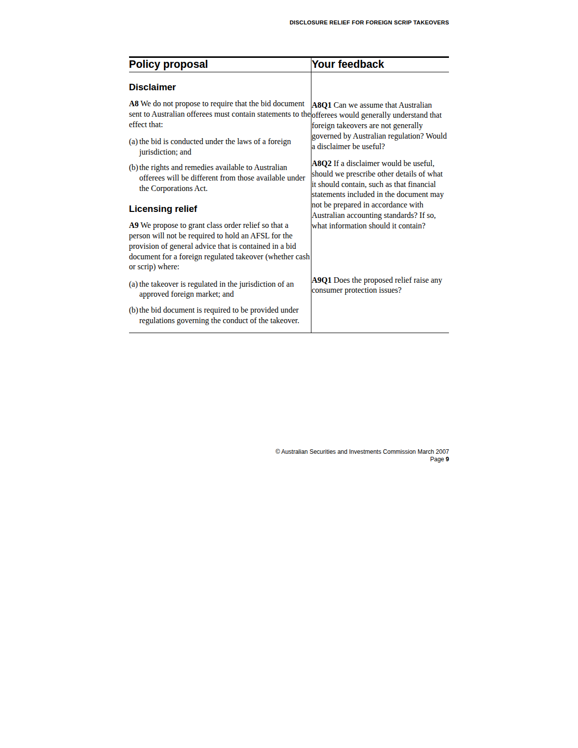DISCLOSURE RELIEF FOR FOREIGN SCRIP TAKEOVERS
| Policy proposal | Your feedback |
| Disclaimer A8 We do not propose to require that the bid document sent to Australian offerees must contain statements to the effect that: (a) the bid is conducted under the laws of a foreign jurisdiction; and (b) the rights and remedies available to Australian offerees will be different from those available under the Corporations Act. Licensing relief A9 We propose to grant class order relief so that a person will not be required to hold an AFSL for the provision of general advice that is contained in a bid document for a foreign regulated takeover (whether cash or scrip) where: (a) the takeover is regulated in the jurisdiction of an approved foreign market; and (b) the bid document is required to be provided under regulations governing the conduct of the takeover. | A8Q1 Can we assume that Australian offerees would generally understand that foreign takeovers are not generally governed by Australian regulation? Would a disclaimer be useful? A8Q2 If a disclaimer would be useful, should we prescribe other details of what it should contain, such as that financial statements included in the document may not be prepared in accordance with Australian accounting standards? If so, what information should it contain? A9Q1 Does the proposed relief raise any consumer protection issues? |
© Australian Securities and Investments Commission March 2007
Page 9